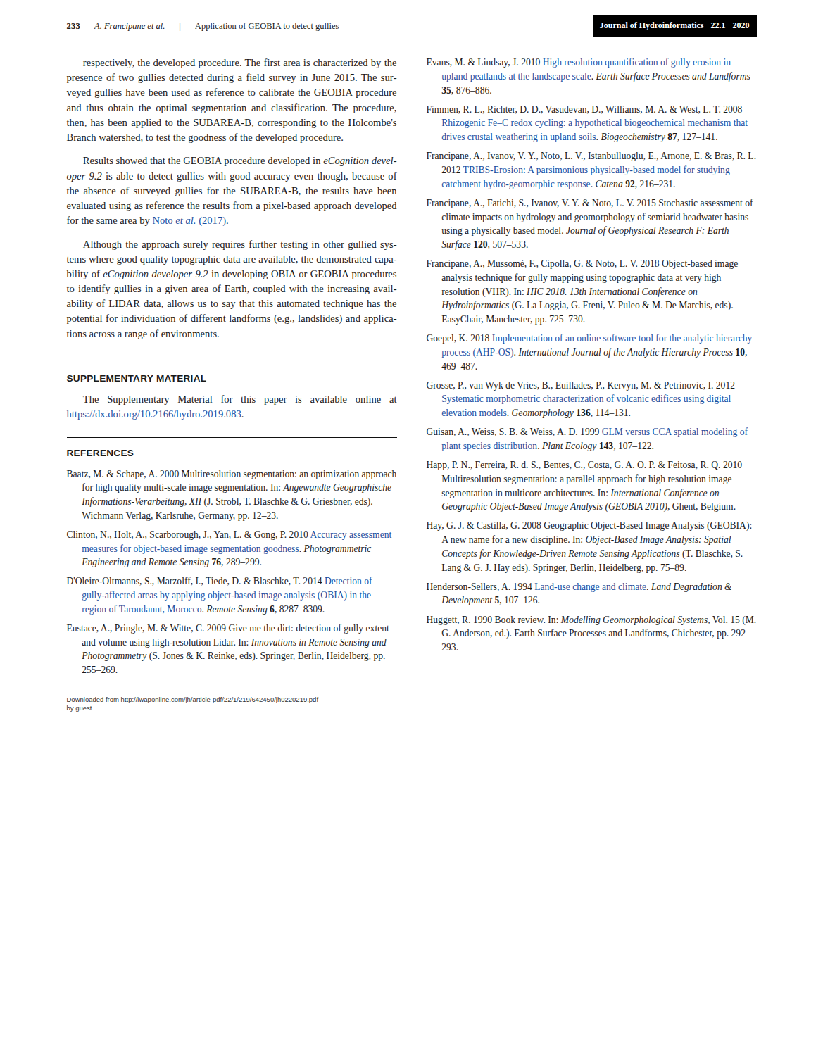233 A. Francipane et al. | Application of GEOBIA to detect gullies Journal of Hydroinformatics 22.1 2020
respectively, the developed procedure. The first area is characterized by the presence of two gullies detected during a field survey in June 2015. The surveyed gullies have been used as reference to calibrate the GEOBIA procedure and thus obtain the optimal segmentation and classification. The procedure, then, has been applied to the SUBAREA-B, corresponding to the Holcombe's Branch watershed, to test the goodness of the developed procedure.
Results showed that the GEOBIA procedure developed in eCognition developer 9.2 is able to detect gullies with good accuracy even though, because of the absence of surveyed gullies for the SUBAREA-B, the results have been evaluated using as reference the results from a pixel-based approach developed for the same area by Noto et al. (2017).
Although the approach surely requires further testing in other gullied systems where good quality topographic data are available, the demonstrated capability of eCognition developer 9.2 in developing OBIA or GEOBIA procedures to identify gullies in a given area of Earth, coupled with the increasing availability of LIDAR data, allows us to say that this automated technique has the potential for individuation of different landforms (e.g., landslides) and applications across a range of environments.
SUPPLEMENTARY MATERIAL
The Supplementary Material for this paper is available online at https://dx.doi.org/10.2166/hydro.2019.083.
REFERENCES
Baatz, M. & Schape, A. 2000 Multiresolution segmentation: an optimization approach for high quality multi-scale image segmentation. In: Angewandte Geographische Informations-Verarbeitung, XII (J. Strobl, T. Blaschke & G. Griesbner, eds). Wichmann Verlag, Karlsruhe, Germany, pp. 12–23.
Clinton, N., Holt, A., Scarborough, J., Yan, L. & Gong, P. 2010 Accuracy assessment measures for object-based image segmentation goodness. Photogrammetric Engineering and Remote Sensing 76, 289–299.
D'Oleire-Oltmanns, S., Marzolff, I., Tiede, D. & Blaschke, T. 2014 Detection of gully-affected areas by applying object-based image analysis (OBIA) in the region of Taroudannt, Morocco. Remote Sensing 6, 8287–8309.
Eustace, A., Pringle, M. & Witte, C. 2009 Give me the dirt: detection of gully extent and volume using high-resolution Lidar. In: Innovations in Remote Sensing and Photogrammetry (S. Jones & K. Reinke, eds). Springer, Berlin, Heidelberg, pp. 255–269.
Evans, M. & Lindsay, J. 2010 High resolution quantification of gully erosion in upland peatlands at the landscape scale. Earth Surface Processes and Landforms 35, 876–886.
Fimmen, R. L., Richter, D. D., Vasudevan, D., Williams, M. A. & West, L. T. 2008 Rhizogenic Fe–C redox cycling: a hypothetical biogeochemical mechanism that drives crustal weathering in upland soils. Biogeochemistry 87, 127–141.
Francipane, A., Ivanov, V. Y., Noto, L. V., Istanbulluoglu, E., Arnone, E. & Bras, R. L. 2012 TRIBS-Erosion: A parsimonious physically-based model for studying catchment hydro-geomorphic response. Catena 92, 216–231.
Francipane, A., Fatichi, S., Ivanov, V. Y. & Noto, L. V. 2015 Stochastic assessment of climate impacts on hydrology and geomorphology of semiarid headwater basins using a physically based model. Journal of Geophysical Research F: Earth Surface 120, 507–533.
Francipane, A., Mussomè, F., Cipolla, G. & Noto, L. V. 2018 Object-based image analysis technique for gully mapping using topographic data at very high resolution (VHR). In: HIC 2018. 13th International Conference on Hydroinformatics (G. La Loggia, G. Freni, V. Puleo & M. De Marchis, eds). EasyChair, Manchester, pp. 725–730.
Goepel, K. 2018 Implementation of an online software tool for the analytic hierarchy process (AHP-OS). International Journal of the Analytic Hierarchy Process 10, 469–487.
Grosse, P., van Wyk de Vries, B., Euillades, P., Kervyn, M. & Petrinovic, I. 2012 Systematic morphometric characterization of volcanic edifices using digital elevation models. Geomorphology 136, 114–131.
Guisan, A., Weiss, S. B. & Weiss, A. D. 1999 GLM versus CCA spatial modeling of plant species distribution. Plant Ecology 143, 107–122.
Happ, P. N., Ferreira, R. d. S., Bentes, C., Costa, G. A. O. P. & Feitosa, R. Q. 2010 Multiresolution segmentation: a parallel approach for high resolution image segmentation in multicore architectures. In: International Conference on Geographic Object-Based Image Analysis (GEOBIA 2010), Ghent, Belgium.
Hay, G. J. & Castilla, G. 2008 Geographic Object-Based Image Analysis (GEOBIA): A new name for a new discipline. In: Object-Based Image Analysis: Spatial Concepts for Knowledge-Driven Remote Sensing Applications (T. Blaschke, S. Lang & G. J. Hay eds). Springer, Berlin, Heidelberg, pp. 75–89.
Henderson-Sellers, A. 1994 Land-use change and climate. Land Degradation & Development 5, 107–126.
Huggett, R. 1990 Book review. In: Modelling Geomorphological Systems, Vol. 15 (M. G. Anderson, ed.). Earth Surface Processes and Landforms, Chichester, pp. 292–293.
Downloaded from http://iwaponline.com/jh/article-pdf/22/1/219/642450/jh0220219.pdf
by guest